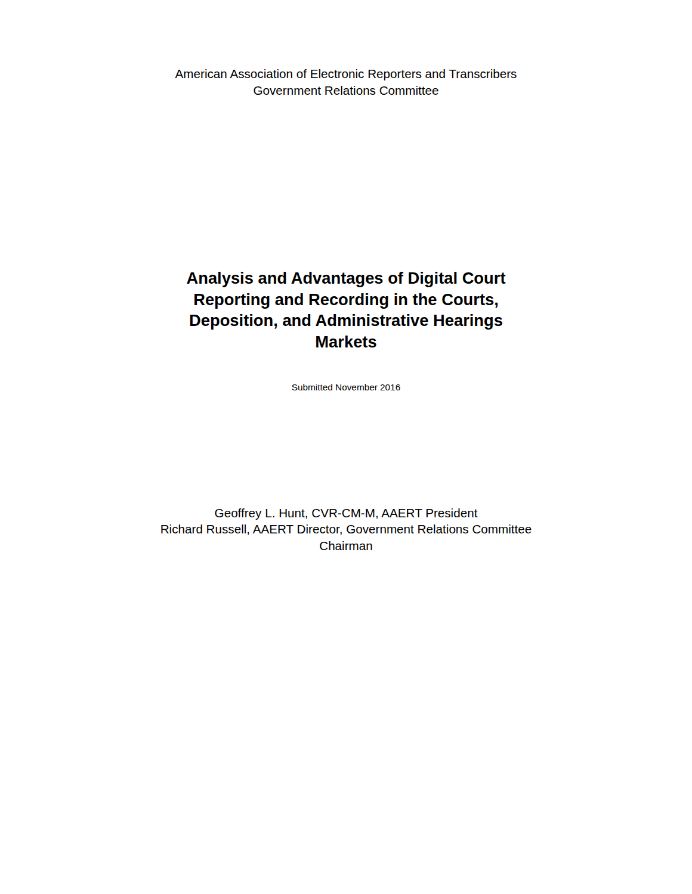American Association of Electronic Reporters and Transcribers
Government Relations Committee
Analysis and Advantages of Digital Court Reporting and Recording in the Courts, Deposition, and Administrative Hearings Markets
Submitted November 2016
Geoffrey L. Hunt, CVR-CM-M, AAERT President
Richard Russell, AAERT Director, Government Relations Committee Chairman